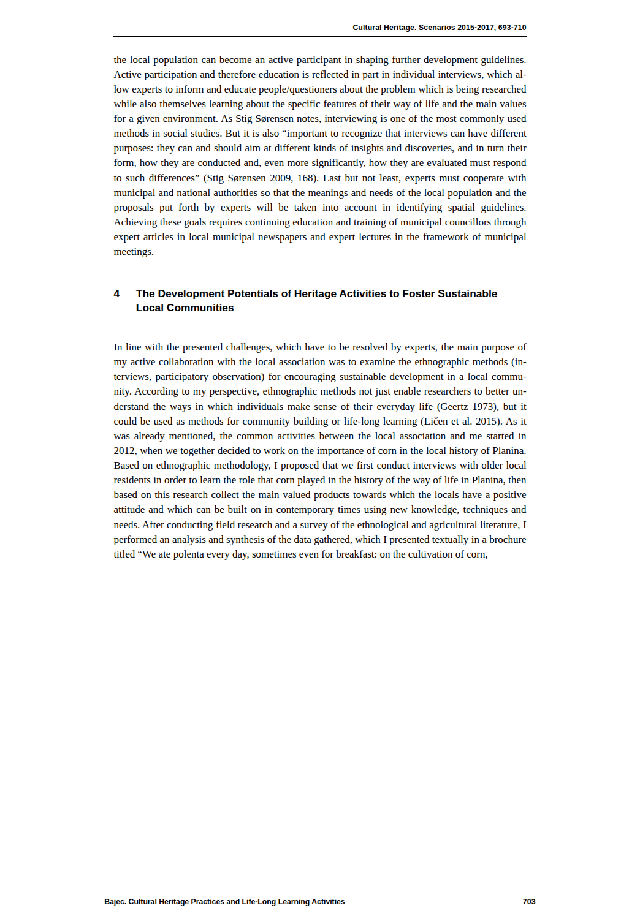Cultural Heritage. Scenarios 2015-2017, 693-710
the local population can become an active participant in shaping further development guidelines. Active participation and therefore education is reflected in part in individual interviews, which allow experts to inform and educate people/questioners about the problem which is being researched while also themselves learning about the specific features of their way of life and the main values for a given environment. As Stig Sørensen notes, interviewing is one of the most commonly used methods in social studies. But it is also “important to recognize that interviews can have different purposes: they can and should aim at different kinds of insights and discoveries, and in turn their form, how they are conducted and, even more significantly, how they are evaluated must respond to such differences” (Stig Sørensen 2009, 168). Last but not least, experts must cooperate with municipal and national authorities so that the meanings and needs of the local population and the proposals put forth by experts will be taken into account in identifying spatial guidelines. Achieving these goals requires continuing education and training of municipal councillors through expert articles in local municipal newspapers and expert lectures in the framework of municipal meetings.
4 The Development Potentials of Heritage Activities to Foster Sustainable Local Communities
In line with the presented challenges, which have to be resolved by experts, the main purpose of my active collaboration with the local association was to examine the ethnographic methods (interviews, participatory observation) for encouraging sustainable development in a local community. According to my perspective, ethnographic methods not just enable researchers to better understand the ways in which individuals make sense of their everyday life (Geertz 1973), but it could be used as methods for community building or life-long learning (Ličen et al. 2015). As it was already mentioned, the common activities between the local association and me started in 2012, when we together decided to work on the importance of corn in the local history of Planina. Based on ethnographic methodology, I proposed that we first conduct interviews with older local residents in order to learn the role that corn played in the history of the way of life in Planina, then based on this research collect the main valued products towards which the locals have a positive attitude and which can be built on in contemporary times using new knowledge, techniques and needs. After conducting field research and a survey of the ethnological and agricultural literature, I performed an analysis and synthesis of the data gathered, which I presented textually in a brochure titled “We ate polenta every day, sometimes even for breakfast: on the cultivation of corn,
Bajec. Cultural Heritage Practices and Life-Long Learning Activities 703